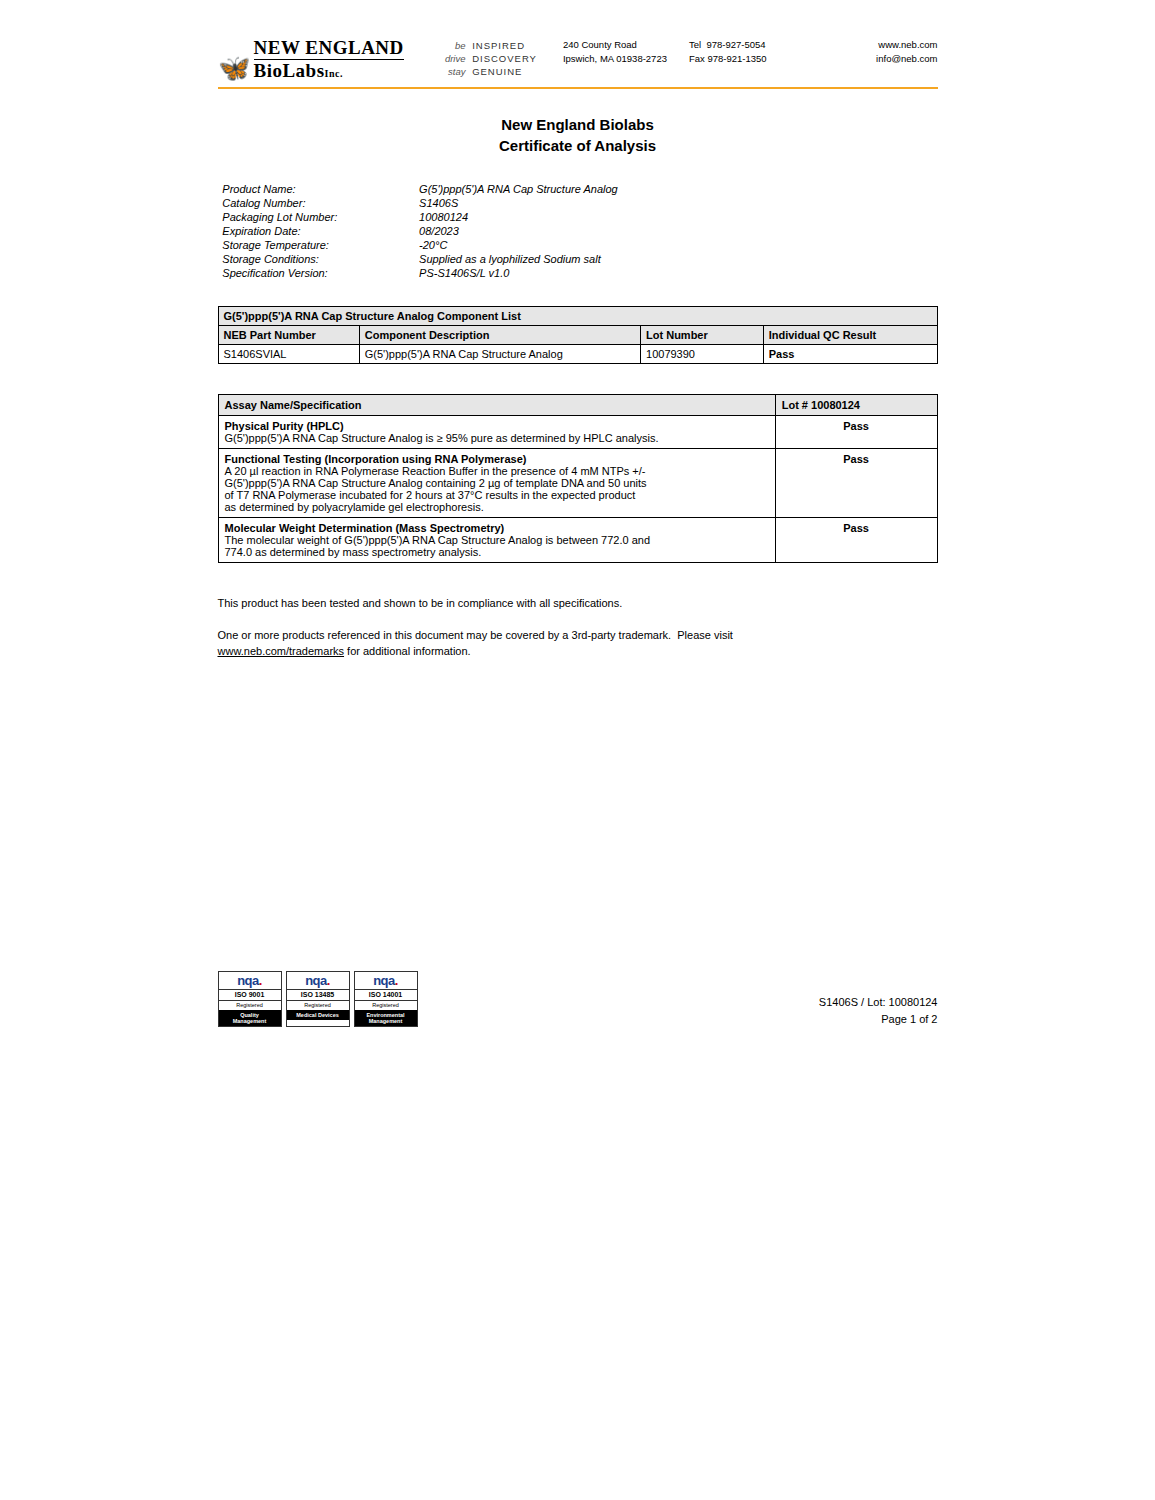🦋
NEW ENGLAND
BioLabsInc.
be INSPIRED
drive DISCOVERY
stay GENUINE
240 County Road
Ipswich, MA 01938-2723
Tel 978-927-5054
Fax 978-921-1350
www.neb.com
info@neb.com
New England Biolabs
Certificate of Analysis
| Product Name: | G(5')ppp(5')A RNA Cap Structure Analog |
| Catalog Number: | S1406S |
| Packaging Lot Number: | 10080124 |
| Expiration Date: | 08/2023 |
| Storage Temperature: | -20°C |
| Storage Conditions: | Supplied as a lyophilized Sodium salt |
| Specification Version: | PS-S1406S/L v1.0 |
| G(5')ppp(5')A RNA Cap Structure Analog Component List |
| --- |
| NEB Part Number | Component Description | Lot Number | Individual QC Result |
| S1406SVIAL | G(5')ppp(5')A RNA Cap Structure Analog | 10079390 | Pass |
| Assay Name/Specification | Lot # 10080124 |
| --- | --- |
| Physical Purity (HPLC) G(5')ppp(5')A RNA Cap Structure Analog is ≥ 95% pure as determined by HPLC analysis. | Pass |
| Functional Testing (Incorporation using RNA Polymerase) A 20 µl reaction in RNA Polymerase Reaction Buffer in the presence of 4 mM NTPs +/- G(5')ppp(5')A RNA Cap Structure Analog containing 2 µg of template DNA and 50 units of T7 RNA Polymerase incubated for 2 hours at 37°C results in the expected product as determined by polyacrylamide gel electrophoresis. | Pass |
| Molecular Weight Determination (Mass Spectrometry) The molecular weight of G(5')ppp(5')A RNA Cap Structure Analog is between 772.0 and 774.0 as determined by mass spectrometry analysis. | Pass |
This product has been tested and shown to be in compliance with all specifications.
One or more products referenced in this document may be covered by a 3rd-party trademark. Please visit
www.neb.com/trademarks for additional information.
nqa.
ISO 9001
Registered
Quality
Management
nqa.
ISO 13485
Registered
Medical Devices
nqa.
ISO 14001
Registered
Environmental
Management
S1406S / Lot: 10080124
Page 1 of 2